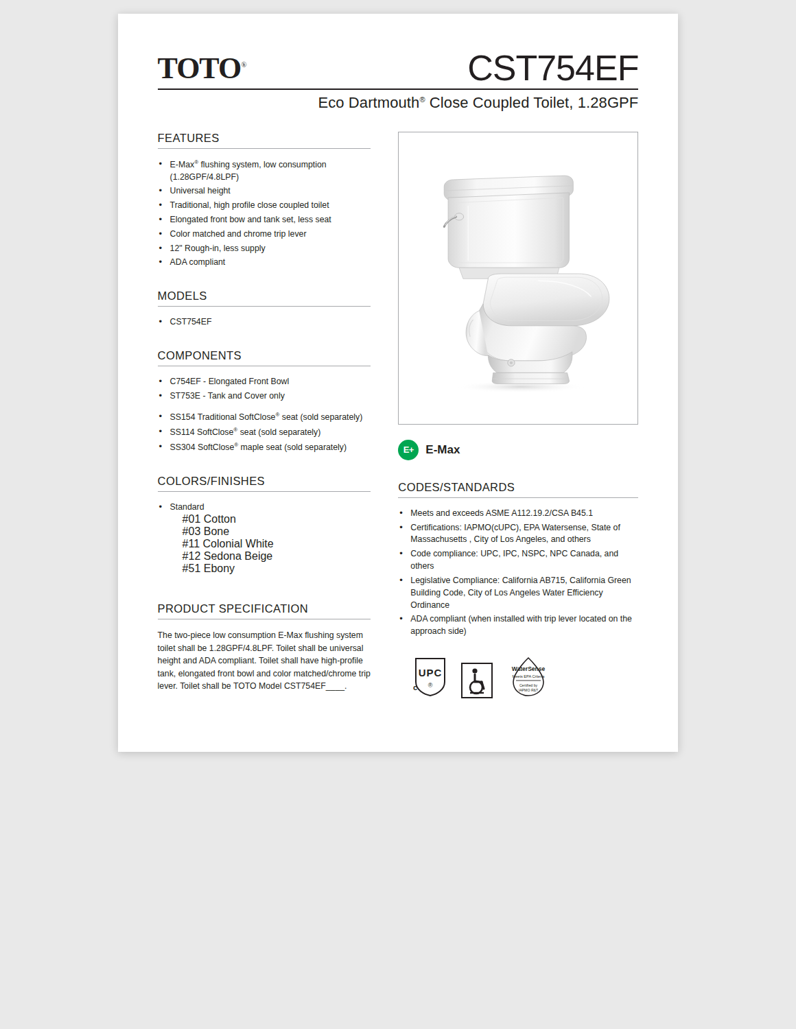TOTO®
CST754EF
Eco Dartmouth® Close Coupled Toilet, 1.28GPF
FEATURES
E-Max® flushing system, low consumption (1.28GPF/4.8LPF)
Universal height
Traditional, high profile close coupled toilet
Elongated front bow and tank set, less seat
Color matched and chrome trip lever
12" Rough-in, less supply
ADA compliant
MODELS
CST754EF
COMPONENTS
C754EF - Elongated Front Bowl
ST753E - Tank and Cover only
SS154 Traditional SoftClose® seat (sold separately)
SS114 SoftClose® seat (sold separately)
SS304 SoftClose® maple seat (sold separately)
COLORS/FINISHES
Standard
#01 Cotton
#03 Bone
#11 Colonial White
#12 Sedona Beige
#51 Ebony
PRODUCT SPECIFICATION
The two-piece low consumption E-Max flushing system toilet shall be 1.28GPF/4.8LPF. Toilet shall be universal height and ADA compliant. Toilet shall have high-profile tank, elongated front bowl and color matched/chrome trip lever. Toilet shall be TOTO Model CST754EF____.
E+
E-Max
CODES/STANDARDS
Meets and exceeds ASME A112.19.2/CSA B45.1
Certifications: IAPMO(cUPC), EPA Watersense, State of Massachusetts , City of Los Angeles, and others
Code compliance: UPC, IPC, NSPC, NPC Canada, and others
Legislative Compliance: California AB715, California Green Building Code, City of Los Angeles Water Efficiency Ordinance
ADA compliant (when installed with trip lever located on the approach side)
UPC ® c WaterSense Meets EPA Criteria Certified by IAPMO R&T